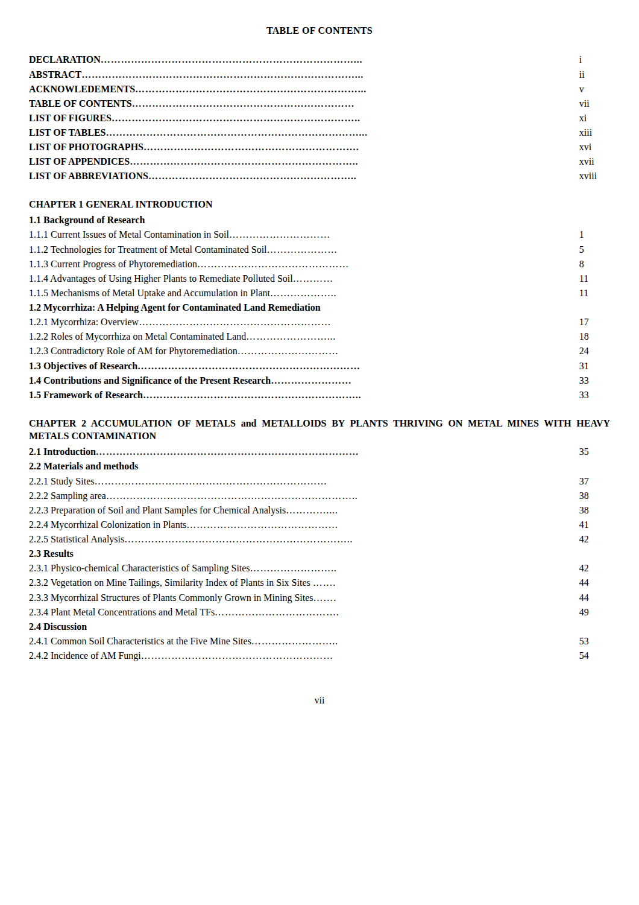TABLE OF CONTENTS
| DECLARATION …………………………………………………………………... | i |
| ABSTRACT ………………………………………………………………………... | ii |
| ACKNOWLEDEMENTS …………………………………………………………... | v |
| TABLE OF CONTENTS ………………………………………………………… | vii |
| LIST OF FIGURES ……………………………………………………………….. | xi |
| LIST OF TABLES …………………………………………………………………... | xiii |
| LIST OF PHOTOGRAPHS ………………………………………………………. | xvi |
| LIST OF APPENDICES ………………………………………………………….. | xvii |
| LIST OF ABBREVIATIONS …………………………………………………….. | xviii |
CHAPTER 1 GENERAL INTRODUCTION
| 1.1 Background of Research | |
| 1.1.1 Current Issues of Metal Contamination in Soil ………………………… | 1 |
| 1.1.2 Technologies for Treatment of Metal Contaminated Soil ………………… | 5 |
| 1.1.3 Current Progress of Phytoremediation ……………………………………… | 8 |
| 1.1.4 Advantages of Using Higher Plants to Remediate Polluted Soil ………… | 11 |
| 1.1.5 Mechanisms of Metal Uptake and Accumulation in Plant ……………….. | 11 |
| 1.2 Mycorrhiza: A Helping Agent for Contaminated Land Remediation | |
| 1.2.1 Mycorrhiza: Overview ………………………………………………… | 17 |
| 1.2.2 Roles of Mycorrhiza on Metal Contaminated Land ……………………... | 18 |
| 1.2.3 Contradictory Role of AM for Phytoremediation ………………………… | 24 |
| 1.3 Objectives of Research ………………………………………………………… | 31 |
| 1.4 Contributions and Significance of the Present Research …………………… | 33 |
| 1.5 Framework of Research ……………………………………………………….. | 33 |
CHAPTER 2 ACCUMULATION OF METALS and METALLOIDS BY PLANTS THRIVING ON METAL MINES WITH HEAVY METALS CONTAMINATION
| 2.1 Introduction …………………………………………………………………… | 35 |
| 2.2 Materials and methods | |
| 2.2.1 Study Sites …………………………………………………………… | 37 |
| 2.2.2 Sampling area …………………………………….………………………….. | 38 |
| 2.2.3 Preparation of Soil and Plant Samples for Chemical Analysis ………….... | 38 |
| 2.2.4 Mycorrhizal Colonization in Plants ……………………………………… | 41 |
| 2.2.5 Statistical Analysis ………………………………………………………….. | 42 |
| 2.3 Results | |
| 2.3.1 Physico-chemical Characteristics of Sampling Sites …………………….. | 42 |
| 2.3.2 Vegetation on Mine Tailings, Similarity Index of Plants in Six Sites ……. | 44 |
| 2.3.3 Mycorrhizal Structures of Plants Commonly Grown in Mining Sites ……. | 44 |
| 2.3.4 Plant Metal Concentrations and Metal TFs ………………………………. | 49 |
| 2.4 Discussion | |
| 2.4.1 Common Soil Characteristics at the Five Mine Sites …………………….. | 53 |
| 2.4.2 Incidence of AM Fungi ………………………………………………… | 54 |
vii